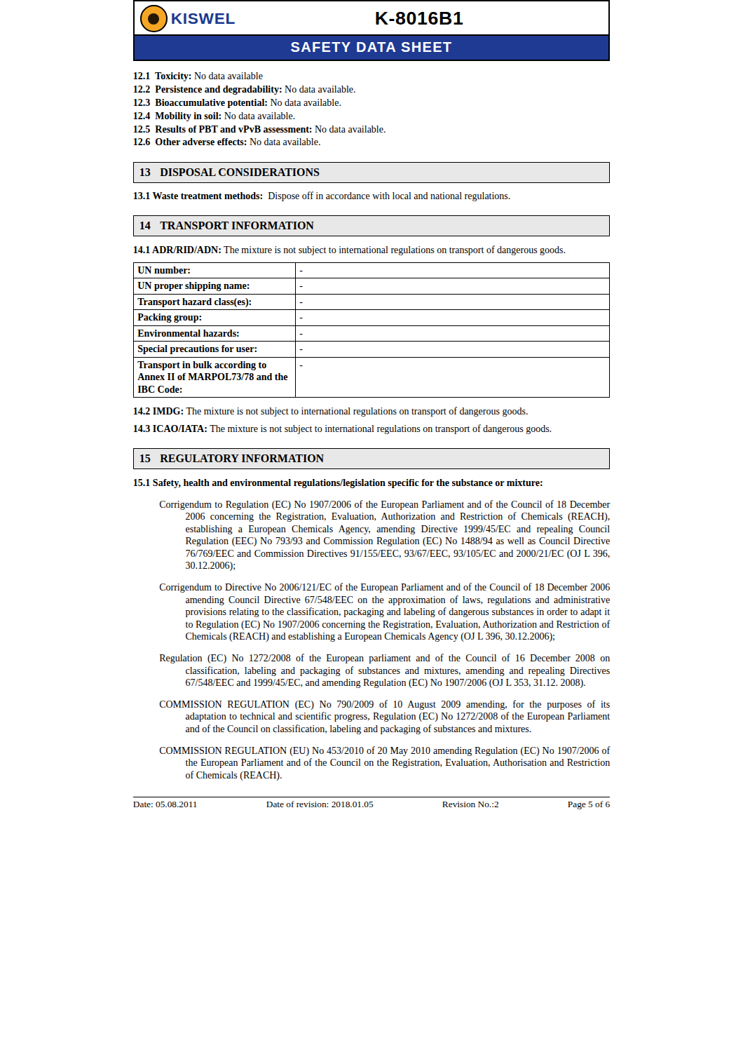KISWEL
K-8016B1
SAFETY DATA SHEET
12.1 Toxicity: No data available
12.2 Persistence and degradability: No data available.
12.3 Bioaccumulative potential: No data available.
12.4 Mobility in soil: No data available.
12.5 Results of PBT and vPvB assessment: No data available.
12.6 Other adverse effects: No data available.
13 DISPOSAL CONSIDERATIONS
13.1 Waste treatment methods: Dispose off in accordance with local and national regulations.
14 TRANSPORT INFORMATION
14.1 ADR/RID/ADN: The mixture is not subject to international regulations on transport of dangerous goods.
| UN number: | - |
| UN proper shipping name: | - |
| Transport hazard class(es): | - |
| Packing group: | - |
| Environmental hazards: | - |
| Special precautions for user: | - |
| Transport in bulk according to Annex II of MARPOL73/78 and the IBC Code: | - |
14.2 IMDG: The mixture is not subject to international regulations on transport of dangerous goods.
14.3 ICAO/IATA: The mixture is not subject to international regulations on transport of dangerous goods.
15 REGULATORY INFORMATION
15.1 Safety, health and environmental regulations/legislation specific for the substance or mixture:
Corrigendum to Regulation (EC) No 1907/2006 of the European Parliament and of the Council of 18 December 2006 concerning the Registration, Evaluation, Authorization and Restriction of Chemicals (REACH), establishing a European Chemicals Agency, amending Directive 1999/45/EC and repealing Council Regulation (EEC) No 793/93 and Commission Regulation (EC) No 1488/94 as well as Council Directive 76/769/EEC and Commission Directives 91/155/EEC, 93/67/EEC, 93/105/EC and 2000/21/EC (OJ L 396, 30.12.2006);
Corrigendum to Directive No 2006/121/EC of the European Parliament and of the Council of 18 December 2006 amending Council Directive 67/548/EEC on the approximation of laws, regulations and administrative provisions relating to the classification, packaging and labeling of dangerous substances in order to adapt it to Regulation (EC) No 1907/2006 concerning the Registration, Evaluation, Authorization and Restriction of Chemicals (REACH) and establishing a European Chemicals Agency (OJ L 396, 30.12.2006);
Regulation (EC) No 1272/2008 of the European parliament and of the Council of 16 December 2008 on classification, labeling and packaging of substances and mixtures, amending and repealing Directives 67/548/EEC and 1999/45/EC, and amending Regulation (EC) No 1907/2006 (OJ L 353, 31.12. 2008).
COMMISSION REGULATION (EC) No 790/2009 of 10 August 2009 amending, for the purposes of its adaptation to technical and scientific progress, Regulation (EC) No 1272/2008 of the European Parliament and of the Council on classification, labeling and packaging of substances and mixtures.
COMMISSION REGULATION (EU) No 453/2010 of 20 May 2010 amending Regulation (EC) No 1907/2006 of the European Parliament and of the Council on the Registration, Evaluation, Authorisation and Restriction of Chemicals (REACH).
Date: 05.08.2011 Date of revision: 2018.01.05 Revision No.:2 Page 5 of 6